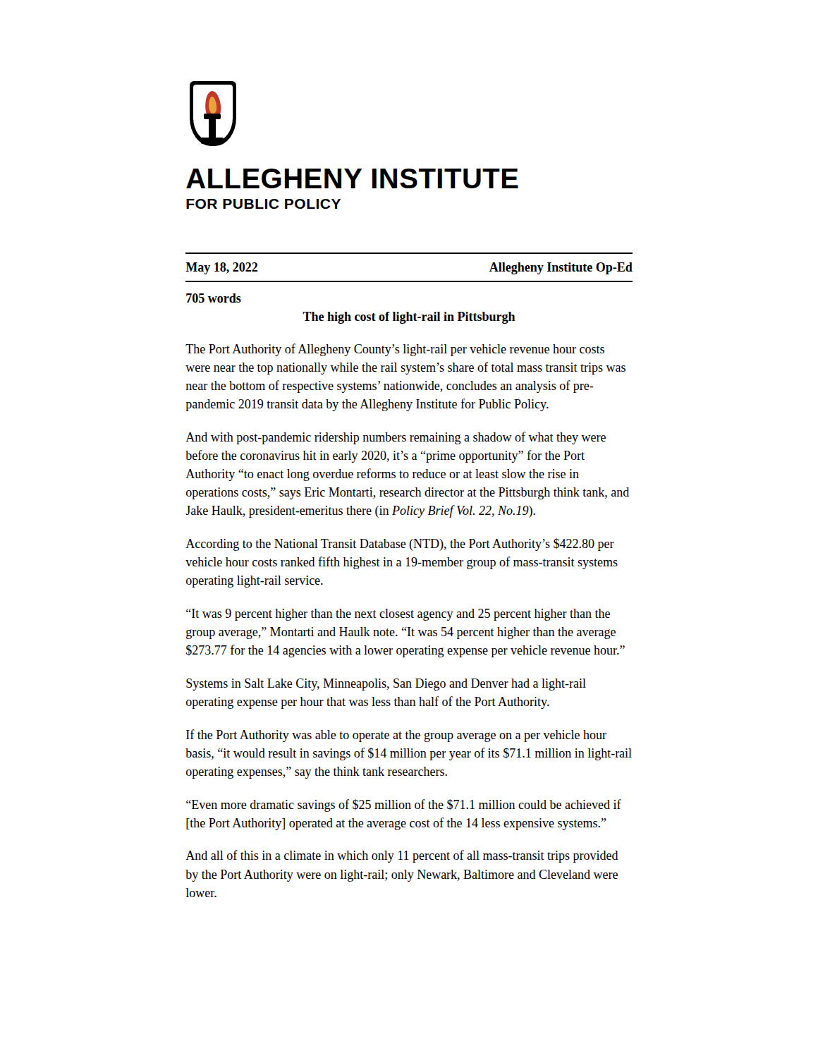ALLEGHENY INSTITUTE FOR PUBLIC POLICY
May 18, 2022 Allegheny Institute Op-Ed
705 words
The high cost of light-rail in Pittsburgh
The Port Authority of Allegheny County’s light-rail per vehicle revenue hour costs were near the top nationally while the rail system’s share of total mass transit trips was near the bottom of respective systems’ nationwide, concludes an analysis of pre-pandemic 2019 transit data by the Allegheny Institute for Public Policy.
And with post-pandemic ridership numbers remaining a shadow of what they were before the coronavirus hit in early 2020, it’s a “prime opportunity” for the Port Authority “to enact long overdue reforms to reduce or at least slow the rise in operations costs,” says Eric Montarti, research director at the Pittsburgh think tank, and Jake Haulk, president-emeritus there (in Policy Brief Vol. 22, No.19).
According to the National Transit Database (NTD), the Port Authority’s $422.80 per vehicle hour costs ranked fifth highest in a 19-member group of mass-transit systems operating light-rail service.
“It was 9 percent higher than the next closest agency and 25 percent higher than the group average,” Montarti and Haulk note. “It was 54 percent higher than the average $273.77 for the 14 agencies with a lower operating expense per vehicle revenue hour.”
Systems in Salt Lake City, Minneapolis, San Diego and Denver had a light-rail operating expense per hour that was less than half of the Port Authority.
If the Port Authority was able to operate at the group average on a per vehicle hour basis, “it would result in savings of $14 million per year of its $71.1 million in light-rail operating expenses,” say the think tank researchers.
“Even more dramatic savings of $25 million of the $71.1 million could be achieved if [the Port Authority] operated at the average cost of the 14 less expensive systems.”
And all of this in a climate in which only 11 percent of all mass-transit trips provided by the Port Authority were on light-rail; only Newark, Baltimore and Cleveland were lower.